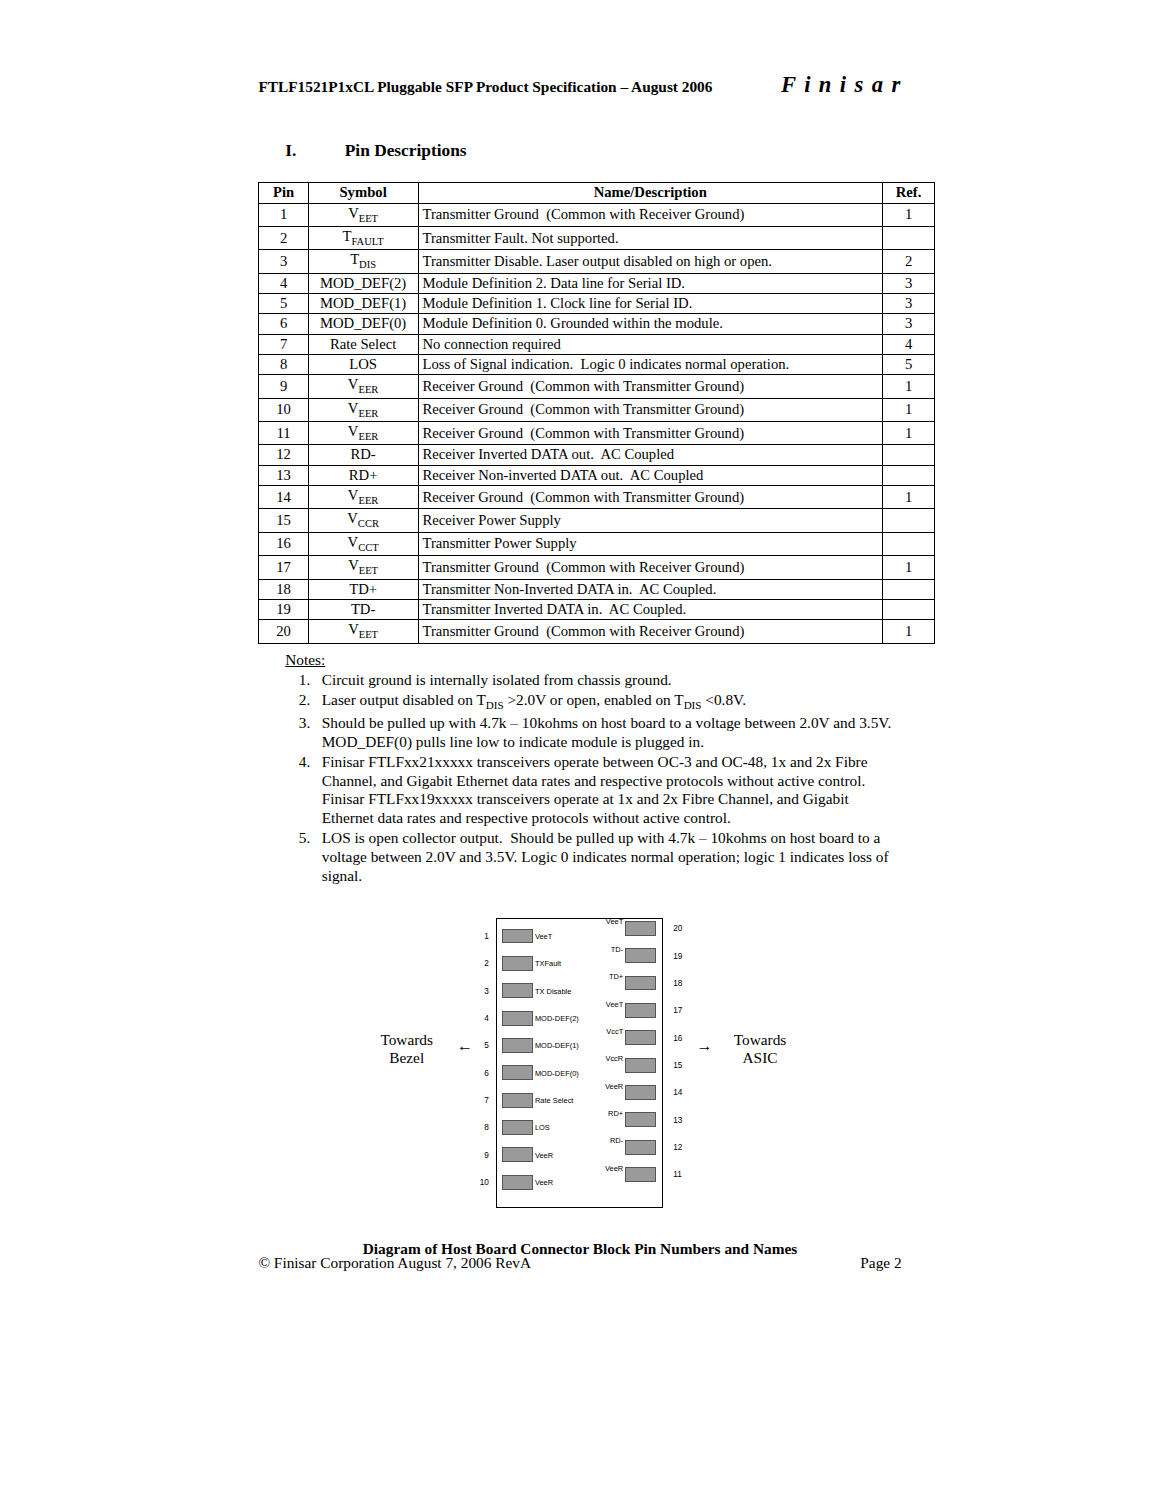FTLF1521P1xCL Pluggable SFP Product Specification – August 2006
F i n i s a r
I. Pin Descriptions
| Pin | Symbol | Name/Description | Ref. |
| --- | --- | --- | --- |
| 1 | V EET | Transmitter Ground (Common with Receiver Ground) | 1 |
| 2 | T FAULT | Transmitter Fault. Not supported. | |
| 3 | T DIS | Transmitter Disable. Laser output disabled on high or open. | 2 |
| 4 | MOD_DEF(2) | Module Definition 2. Data line for Serial ID. | 3 |
| 5 | MOD_DEF(1) | Module Definition 1. Clock line for Serial ID. | 3 |
| 6 | MOD_DEF(0) | Module Definition 0. Grounded within the module. | 3 |
| 7 | Rate Select | No connection required | 4 |
| 8 | LOS | Loss of Signal indication. Logic 0 indicates normal operation. | 5 |
| 9 | V EER | Receiver Ground (Common with Transmitter Ground) | 1 |
| 10 | V EER | Receiver Ground (Common with Transmitter Ground) | 1 |
| 11 | V EER | Receiver Ground (Common with Transmitter Ground) | 1 |
| 12 | RD- | Receiver Inverted DATA out. AC Coupled | |
| 13 | RD+ | Receiver Non-inverted DATA out. AC Coupled | |
| 14 | V EER | Receiver Ground (Common with Transmitter Ground) | 1 |
| 15 | V CCR | Receiver Power Supply | |
| 16 | V CCT | Transmitter Power Supply | |
| 17 | V EET | Transmitter Ground (Common with Receiver Ground) | 1 |
| 18 | TD+ | Transmitter Non-Inverted DATA in. AC Coupled. | |
| 19 | TD- | Transmitter Inverted DATA in. AC Coupled. | |
| 20 | V EET | Transmitter Ground (Common with Receiver Ground) | 1 |
Notes:
Circuit ground is internally isolated from chassis ground.
Laser output disabled on TDIS >2.0V or open, enabled on TDIS <0.8V.
Should be pulled up with 4.7k – 10kohms on host board to a voltage between 2.0V and 3.5V. MOD_DEF(0) pulls line low to indicate module is plugged in.
Finisar FTLFxx21xxxxx transceivers operate between OC-3 and OC-48, 1x and 2x Fibre Channel, and Gigabit Ethernet data rates and respective protocols without active control. Finisar FTLFxx19xxxxx transceivers operate at 1x and 2x Fibre Channel, and Gigabit Ethernet data rates and respective protocols without active control.
LOS is open collector output. Should be pulled up with 4.7k – 10kohms on host board to a voltage between 2.0V and 3.5V. Logic 0 indicates normal operation; logic 1 indicates loss of signal.
VeeT
1
TXFault
2
TX Disable
3
MOD-DEF(2)
4
MOD-DEF(1)
5
MOD-DEF(0)
6
Rate Select
7
LOS
8
VeeR
9
VeeR
10
VeeT
20
TD-
19
TD+
18
VeeT
17
VccT
16
VccR
15
VeeR
14
RD+
13
RD-
12
VeeR
11
Towards
Bezel
←
→
Towards
ASIC
Diagram of Host Board Connector Block Pin Numbers and Names
© Finisar Corporation August 7, 2006 RevA
Page 2